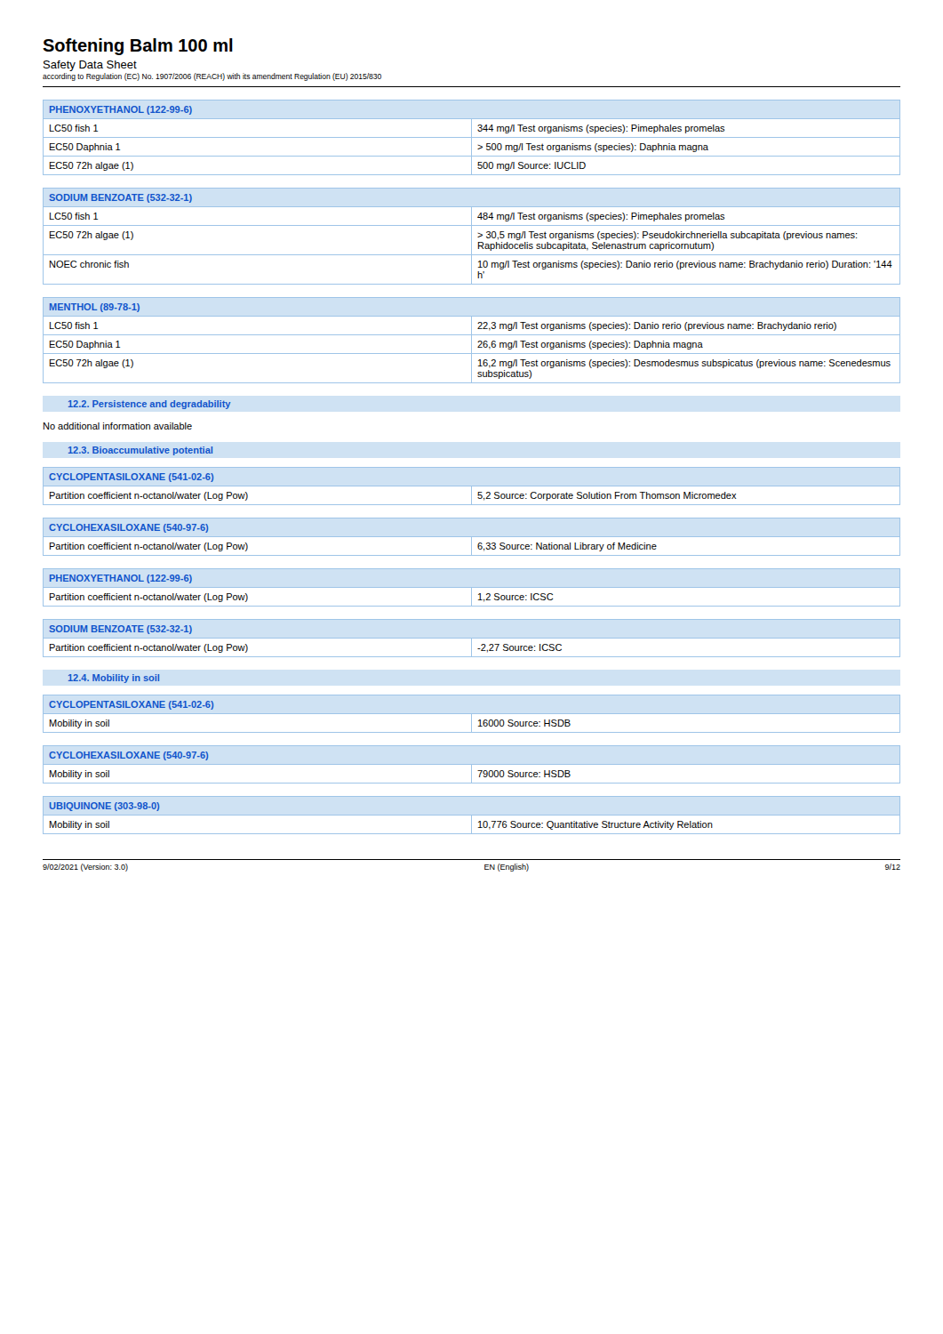Softening Balm 100 ml
Safety Data Sheet
according to Regulation (EC) No. 1907/2006 (REACH) with its amendment Regulation (EU) 2015/830
| PHENOXYETHANOL (122-99-6) |
| --- |
| LC50 fish 1 | 344 mg/l Test organisms (species): Pimephales promelas |
| EC50 Daphnia 1 | > 500 mg/l Test organisms (species): Daphnia magna |
| EC50 72h algae (1) | 500 mg/l Source: IUCLID |
| SODIUM BENZOATE (532-32-1) |
| --- |
| LC50 fish 1 | 484 mg/l Test organisms (species): Pimephales promelas |
| EC50 72h algae (1) | > 30,5 mg/l Test organisms (species): Pseudokirchneriella subcapitata (previous names: Raphidocelis subcapitata, Selenastrum capricornutum) |
| NOEC chronic fish | 10 mg/l Test organisms (species): Danio rerio (previous name: Brachydanio rerio) Duration: '144 h' |
| MENTHOL (89-78-1) |
| --- |
| LC50 fish 1 | 22,3 mg/l Test organisms (species): Danio rerio (previous name: Brachydanio rerio) |
| EC50 Daphnia 1 | 26,6 mg/l Test organisms (species): Daphnia magna |
| EC50 72h algae (1) | 16,2 mg/l Test organisms (species): Desmodesmus subspicatus (previous name: Scenedesmus subspicatus) |
12.2. Persistence and degradability
No additional information available
12.3. Bioaccumulative potential
| CYCLOPENTASILOXANE (541-02-6) |
| --- |
| Partition coefficient n-octanol/water (Log Pow) | 5,2 Source: Corporate Solution From Thomson Micromedex |
| CYCLOHEXASILOXANE (540-97-6) |
| --- |
| Partition coefficient n-octanol/water (Log Pow) | 6,33 Source: National Library of Medicine |
| PHENOXYETHANOL (122-99-6) |
| --- |
| Partition coefficient n-octanol/water (Log Pow) | 1,2 Source: ICSC |
| SODIUM BENZOATE (532-32-1) |
| --- |
| Partition coefficient n-octanol/water (Log Pow) | -2,27 Source: ICSC |
12.4. Mobility in soil
| CYCLOPENTASILOXANE (541-02-6) |
| --- |
| Mobility in soil | 16000 Source: HSDB |
| CYCLOHEXASILOXANE (540-97-6) |
| --- |
| Mobility in soil | 79000 Source: HSDB |
| UBIQUINONE (303-98-0) |
| --- |
| Mobility in soil | 10,776 Source: Quantitative Structure Activity Relation |
9/02/2021 (Version: 3.0) EN (English) 9/12